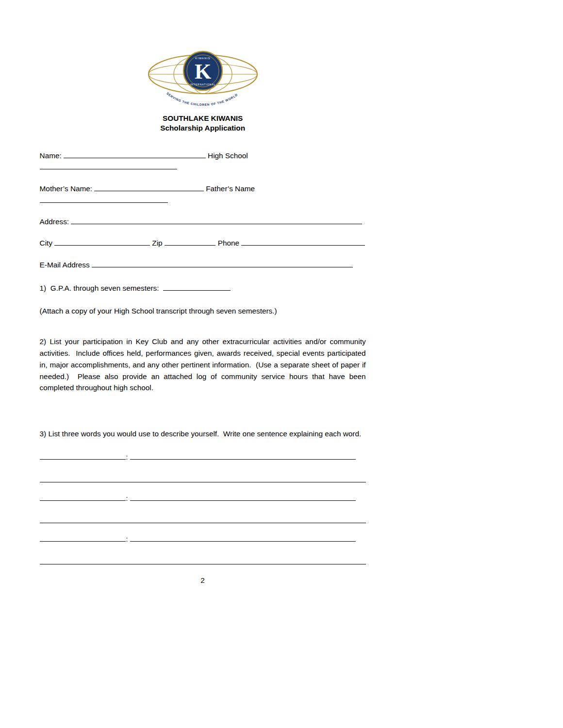K KIWANIS INTERNATIONAL SERVING THE CHILDREN OF THE WORLD
SOUTHLAKE KIWANIS Scholarship Application
Name: High School
Mother’s Name: Father’s Name
Address:
City Zip Phone
E-Mail Address
1) G.P.A. through seven semesters:
(Attach a copy of your High School transcript through seven semesters.)
2) List your participation in Key Club and any other extracurricular activities and/or community activities. Include offices held, performances given, awards received, special events participated in, major accomplishments, and any other pertinent information. (Use a separate sheet of paper if needed.) Please also provide an attached log of community service hours that have been completed throughout high school.
3) List three words you would use to describe yourself. Write one sentence explaining each word.
:
:
:
2